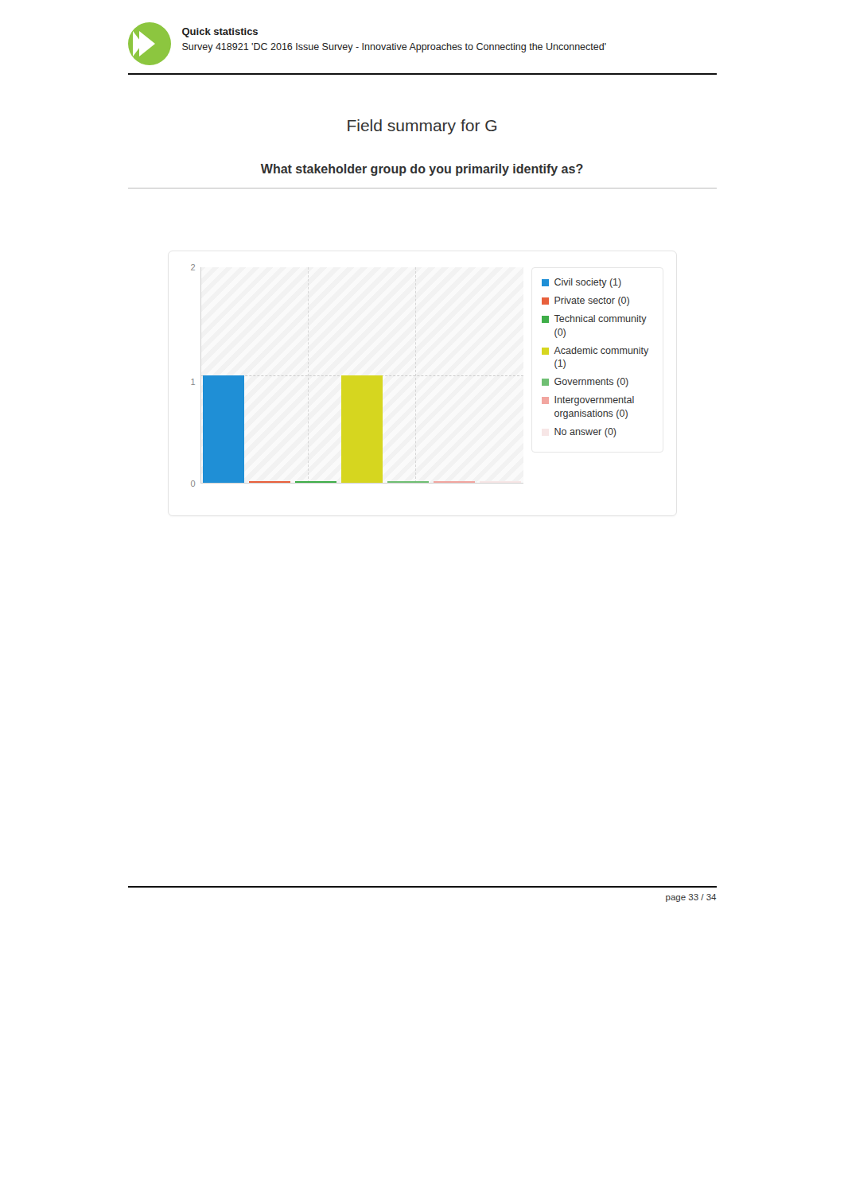Quick statistics
Survey 418921 'DC 2016 Issue Survey - Innovative Approaches to Connecting the Unconnected'
Field summary for G
What stakeholder group do you primarily identify as?
2 1 0
Civil society (1)
Private sector (0)
Technical community (0)
Academic community (1)
Governments (0)
Intergovernmental organisations (0)
No answer (0)
page 33 / 34